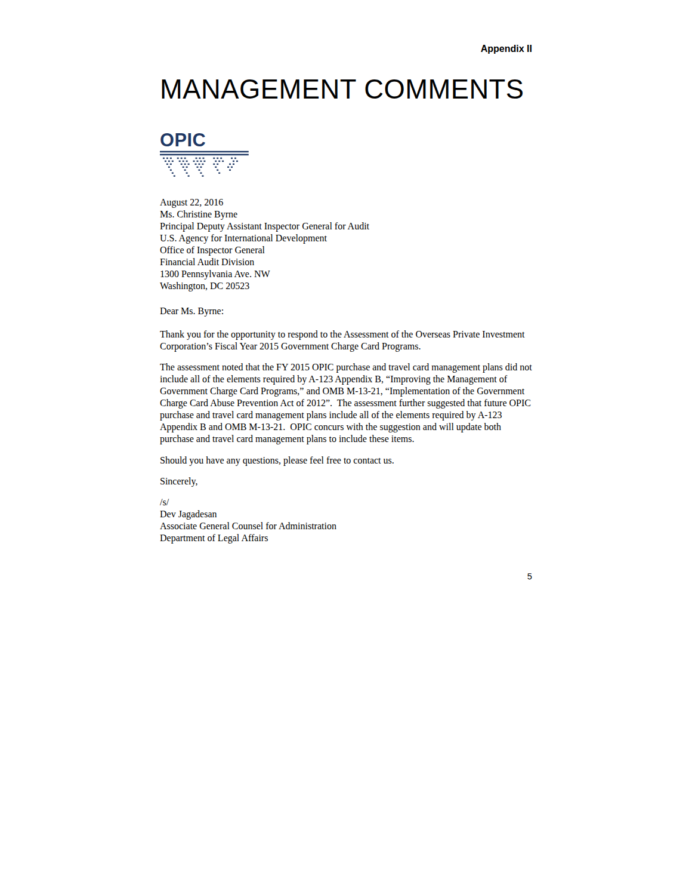Appendix II
MANAGEMENT COMMENTS
OPIC
August 22, 2016
Ms. Christine Byrne
Principal Deputy Assistant Inspector General for Audit
U.S. Agency for International Development
Office of Inspector General
Financial Audit Division
1300 Pennsylvania Ave. NW
Washington, DC 20523
Dear Ms. Byrne:
Thank you for the opportunity to respond to the Assessment of the Overseas Private Investment Corporation’s Fiscal Year 2015 Government Charge Card Programs.
The assessment noted that the FY 2015 OPIC purchase and travel card management plans did not include all of the elements required by A-123 Appendix B, “Improving the Management of Government Charge Card Programs,” and OMB M-13-21, “Implementation of the Government Charge Card Abuse Prevention Act of 2012”. The assessment further suggested that future OPIC purchase and travel card management plans include all of the elements required by A-123 Appendix B and OMB M-13-21. OPIC concurs with the suggestion and will update both purchase and travel card management plans to include these items.
Should you have any questions, please feel free to contact us.
Sincerely,
/s/
Dev Jagadesan
Associate General Counsel for Administration
Department of Legal Affairs
5